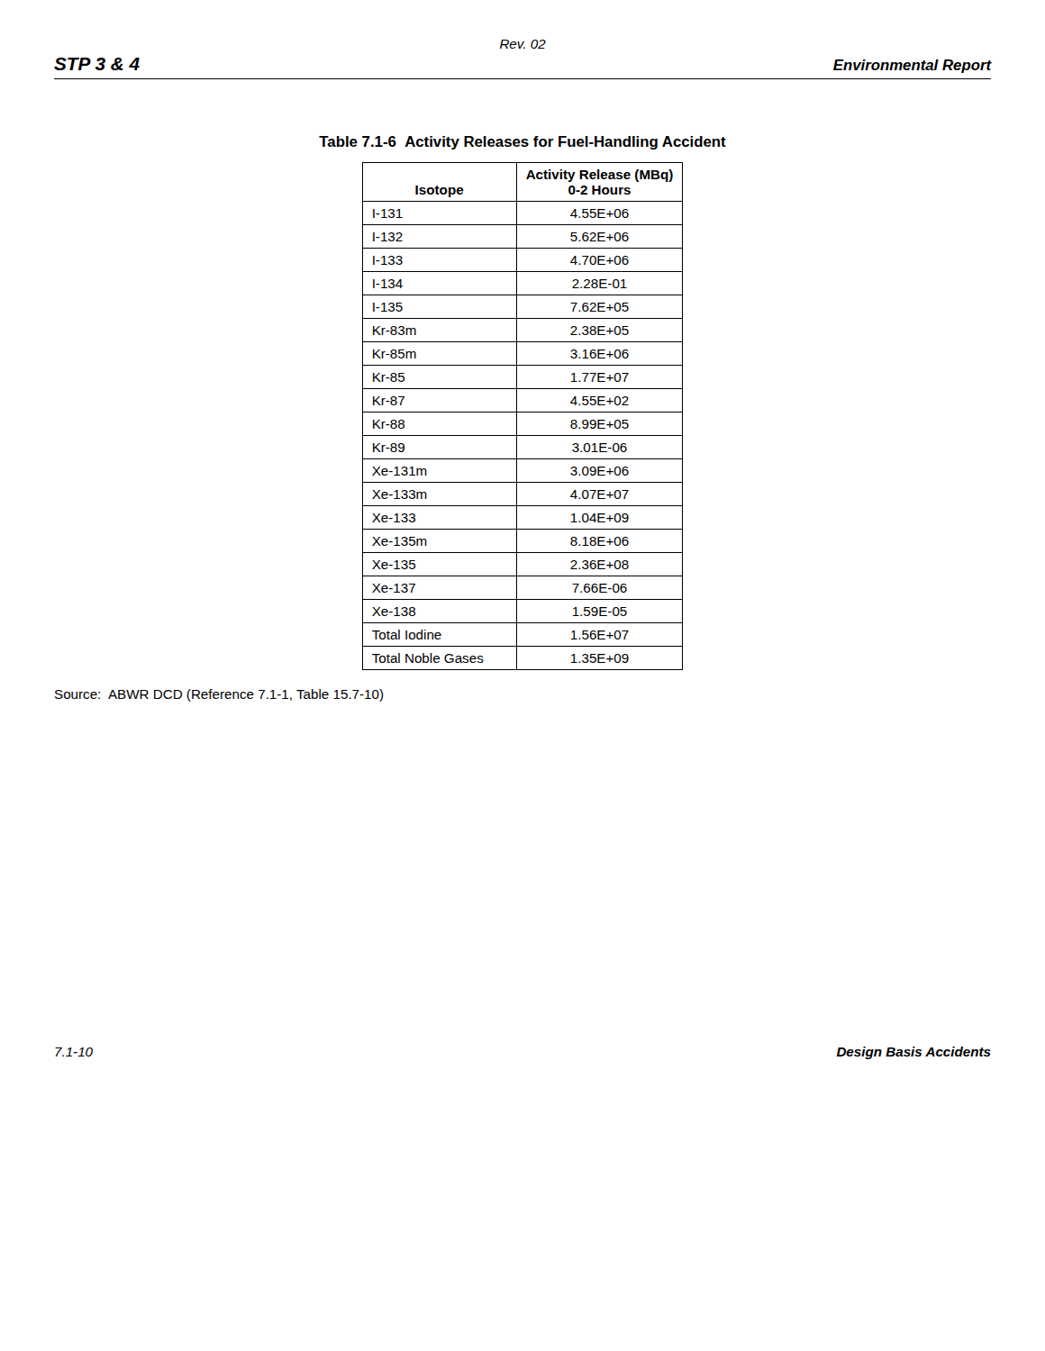Rev. 02
STP 3 & 4
Environmental Report
Table 7.1-6 Activity Releases for Fuel-Handling Accident
| Isotope | Activity Release (MBq) 0-2 Hours |
| --- | --- |
| I-131 | 4.55E+06 |
| I-132 | 5.62E+06 |
| I-133 | 4.70E+06 |
| I-134 | 2.28E-01 |
| I-135 | 7.62E+05 |
| Kr-83m | 2.38E+05 |
| Kr-85m | 3.16E+06 |
| Kr-85 | 1.77E+07 |
| Kr-87 | 4.55E+02 |
| Kr-88 | 8.99E+05 |
| Kr-89 | 3.01E-06 |
| Xe-131m | 3.09E+06 |
| Xe-133m | 4.07E+07 |
| Xe-133 | 1.04E+09 |
| Xe-135m | 8.18E+06 |
| Xe-135 | 2.36E+08 |
| Xe-137 | 7.66E-06 |
| Xe-138 | 1.59E-05 |
| Total Iodine | 1.56E+07 |
| Total Noble Gases | 1.35E+09 |
Source: ABWR DCD (Reference 7.1-1, Table 15.7-10)
7.1-10
Design Basis Accidents